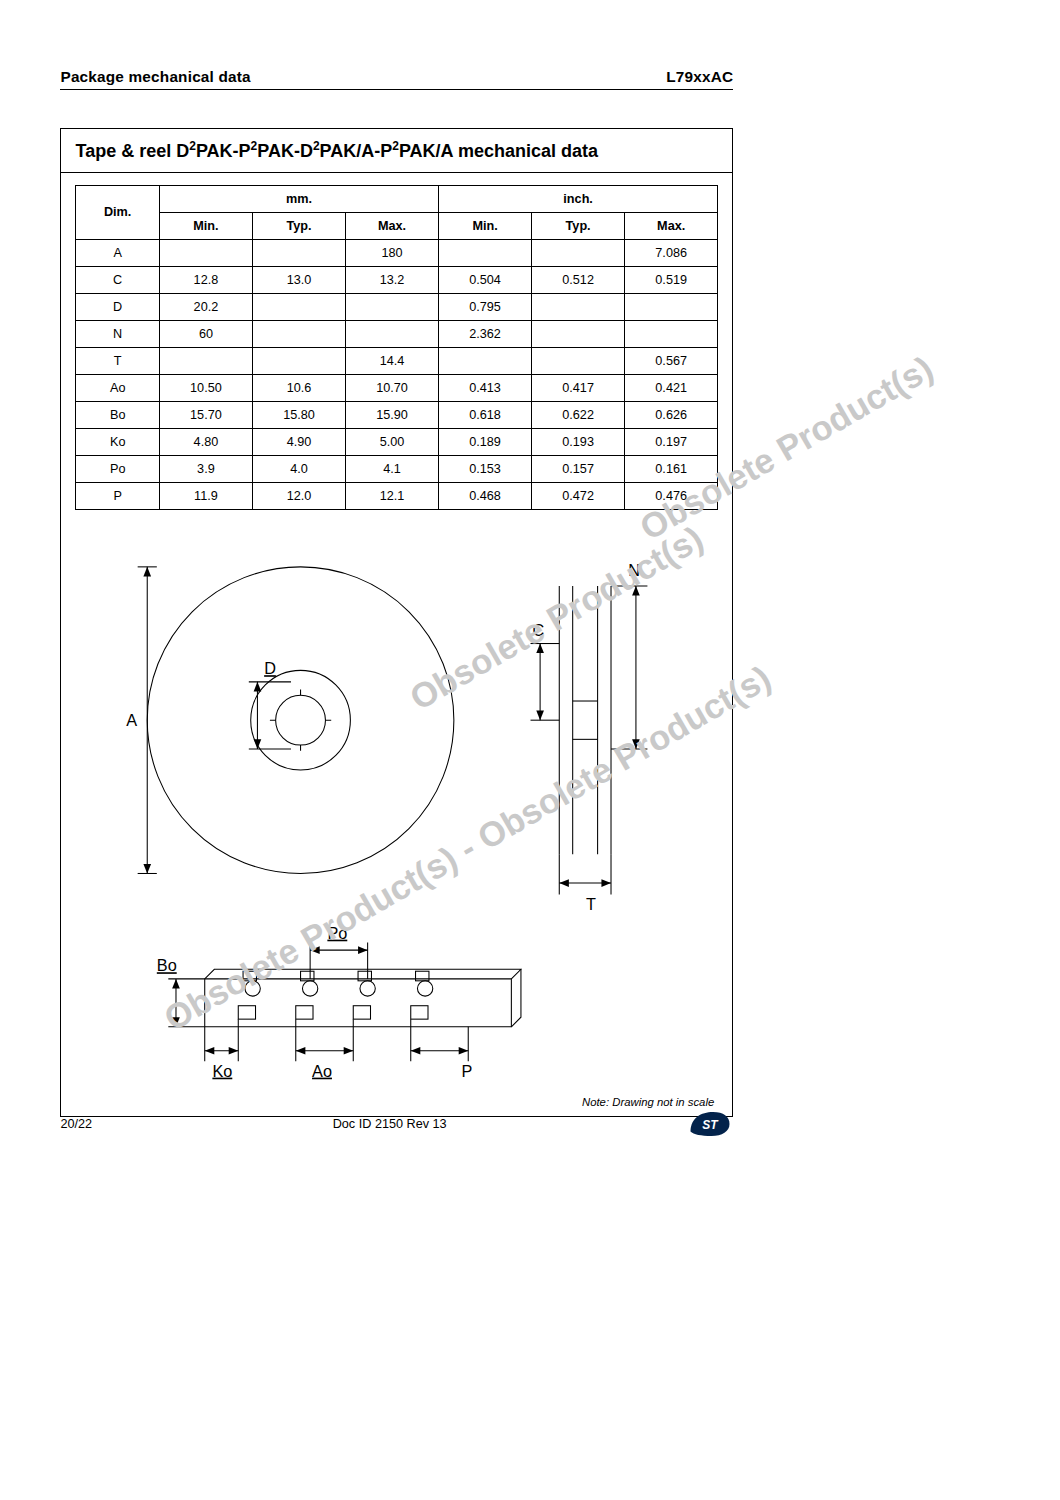Package mechanical data
L79xxAC
Tape & reel D2PAK-P2PAK-D2PAK/A-P2PAK/A mechanical data
| Dim. | mm. | inch. |
| --- | --- | --- |
| Min. | Typ. | Max. | Min. | Typ. | Max. |
| A | | | 180 | | | 7.086 |
| C | 12.8 | 13.0 | 13.2 | 0.504 | 0.512 | 0.519 |
| D | 20.2 | | | 0.795 | | |
| N | 60 | | | 2.362 | | |
| T | | | 14.4 | | | 0.567 |
| Ao | 10.50 | 10.6 | 10.70 | 0.413 | 0.417 | 0.421 |
| Bo | 15.70 | 15.80 | 15.90 | 0.618 | 0.622 | 0.626 |
| Ko | 4.80 | 4.90 | 5.00 | 0.189 | 0.193 | 0.197 |
| Po | 3.9 | 4.0 | 4.1 | 0.153 | 0.157 | 0.161 |
| P | 11.9 | 12.0 | 12.1 | 0.468 | 0.472 | 0.476 |
A D N C T Bo Ko Ao P Po
Note: Drawing not in scale
Obsolete Product(s)
Obsolete Product(s)
Obsolete Product(s) - Obsolete Product(s)
20/22
Doc ID 2150 Rev 13
ST